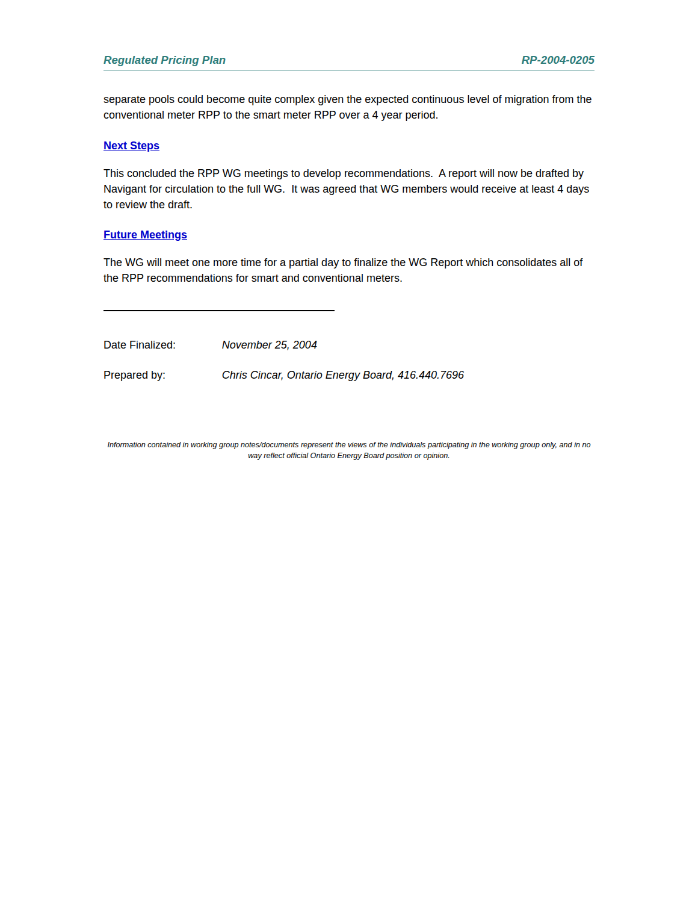Regulated Pricing Plan RP-2004-0205
separate pools could become quite complex given the expected continuous level of migration from the conventional meter RPP to the smart meter RPP over a 4 year period.
Next Steps
This concluded the RPP WG meetings to develop recommendations. A report will now be drafted by Navigant for circulation to the full WG. It was agreed that WG members would receive at least 4 days to review the draft.
Future Meetings
The WG will meet one more time for a partial day to finalize the WG Report which consolidates all of the RPP recommendations for smart and conventional meters.
Date Finalized:
November 25, 2004
Prepared by:
Chris Cincar, Ontario Energy Board, 416.440.7696
Information contained in working group notes/documents represent the views of the individuals participating in the working group only, and in no way reflect official Ontario Energy Board position or opinion.